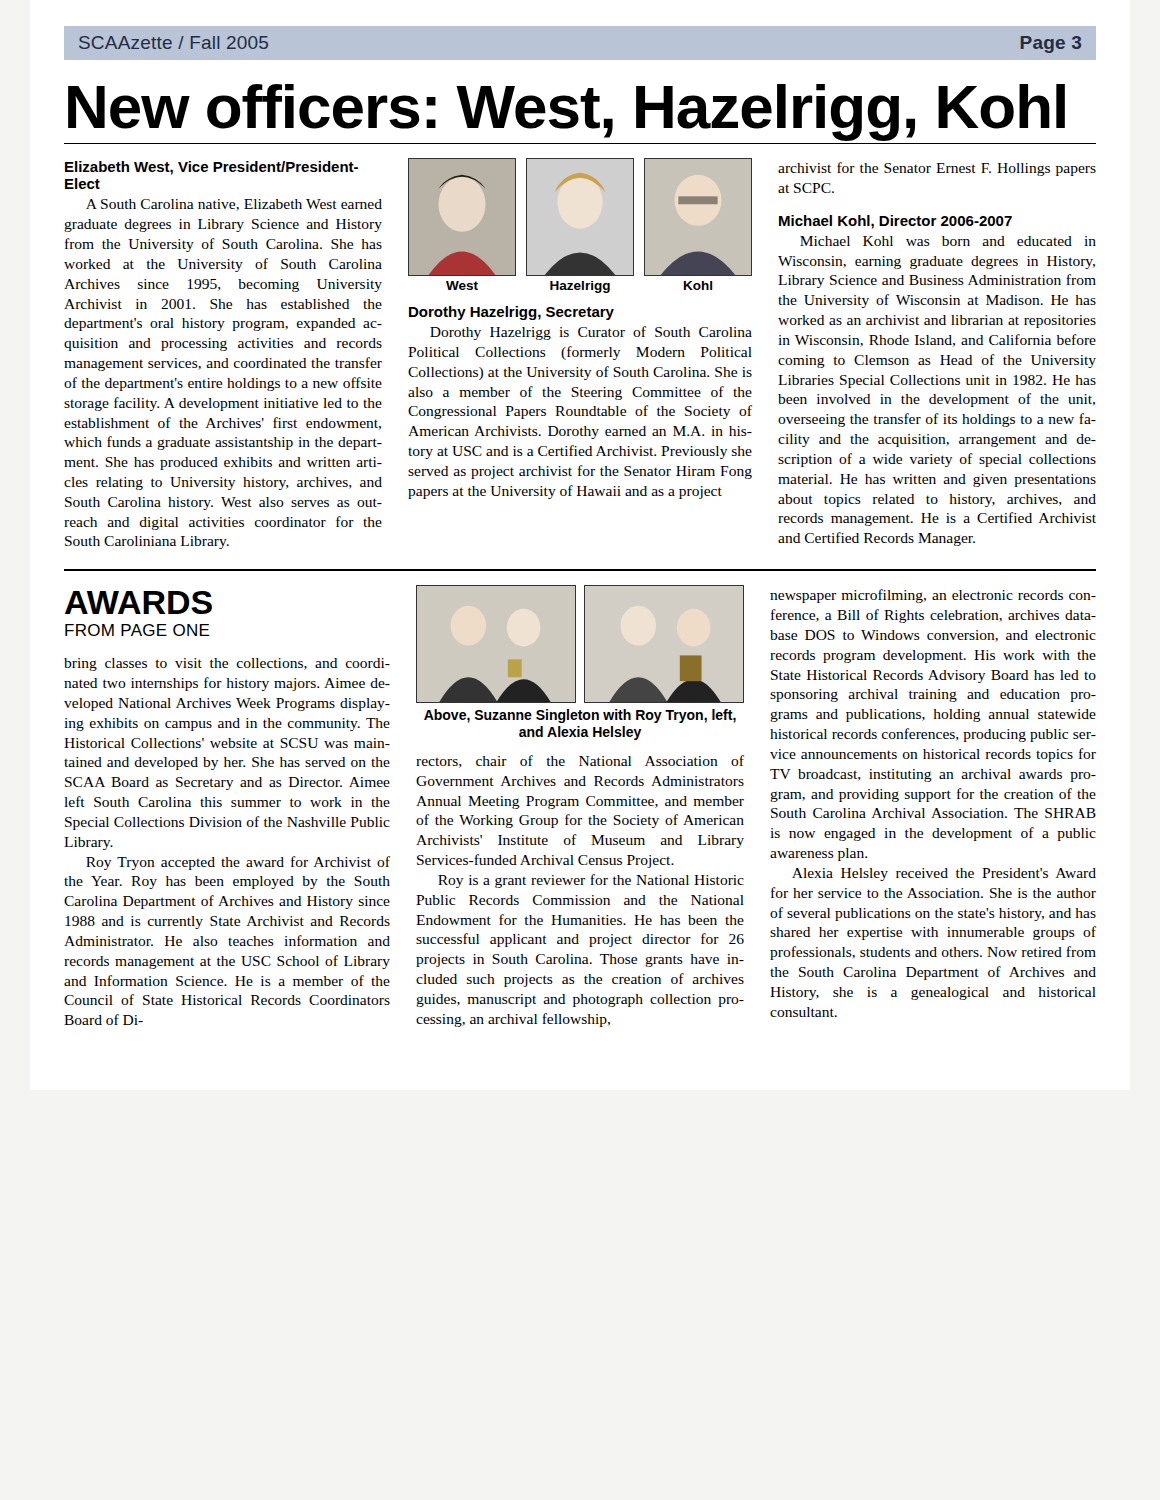SCAAzette / Fall 2005
Page 3
New officers: West, Hazelrigg, Kohl
Elizabeth West, Vice President/President-Elect
A South Carolina native, Elizabeth West earned graduate degrees in Library Science and History from the University of South Carolina. She has worked at the University of South Carolina Archives since 1995, becoming University Archivist in 2001. She has established the department's oral history program, expanded acquisition and processing activities and records management services, and coordinated the transfer of the department's entire holdings to a new offsite storage facility. A development initiative led to the establishment of the Archives' first endowment, which funds a graduate assistantship in the department. She has produced exhibits and written articles relating to University history, archives, and South Carolina history. West also serves as outreach and digital activities coordinator for the South Caroliniana Library.
West Hazelrigg Kohl
Dorothy Hazelrigg, Secretary
Dorothy Hazelrigg is Curator of South Carolina Political Collections (formerly Modern Political Collections) at the University of South Carolina. She is also a member of the Steering Committee of the Congressional Papers Roundtable of the Society of American Archivists. Dorothy earned an M.A. in history at USC and is a Certified Archivist. Previously she served as project archivist for the Senator Hiram Fong papers at the University of Hawaii and as a project
archivist for the Senator Ernest F. Hollings papers at SCPC.
Michael Kohl, Director 2006-2007
Michael Kohl was born and educated in Wisconsin, earning graduate degrees in History, Library Science and Business Administration from the University of Wisconsin at Madison. He has worked as an archivist and librarian at repositories in Wisconsin, Rhode Island, and California before coming to Clemson as Head of the University Libraries Special Collections unit in 1982. He has been involved in the development of the unit, overseeing the transfer of its holdings to a new facility and the acquisition, arrangement and description of a wide variety of special collections material. He has written and given presentations about topics related to history, archives, and records management. He is a Certified Archivist and Certified Records Manager.
AWARDS
FROM PAGE ONE
bring classes to visit the collections, and coordinated two internships for history majors. Aimee developed National Archives Week Programs displaying exhibits on campus and in the community. The Historical Collections' website at SCSU was maintained and developed by her. She has served on the SCAA Board as Secretary and as Director. Aimee left South Carolina this summer to work in the Special Collections Division of the Nashville Public Library.
Roy Tryon accepted the award for Archivist of the Year. Roy has been employed by the South Carolina Department of Archives and History since 1988 and is currently State Archivist and Records Administrator. He also teaches information and records management at the USC School of Library and Information Science. He is a member of the Council of State Historical Records Coordinators Board of Di-
Above, Suzanne Singleton with Roy Tryon, left, and Alexia Helsley
rectors, chair of the National Association of Government Archives and Records Administrators Annual Meeting Program Committee, and member of the Working Group for the Society of American Archivists' Institute of Museum and Library Services-funded Archival Census Project.
Roy is a grant reviewer for the National Historic Public Records Commission and the National Endowment for the Humanities. He has been the successful applicant and project director for 26 projects in South Carolina. Those grants have included such projects as the creation of archives guides, manuscript and photograph collection processing, an archival fellowship,
newspaper microfilming, an electronic records conference, a Bill of Rights celebration, archives database DOS to Windows conversion, and electronic records program development. His work with the State Historical Records Advisory Board has led to sponsoring archival training and education programs and publications, holding annual statewide historical records conferences, producing public service announcements on historical records topics for TV broadcast, instituting an archival awards program, and providing support for the creation of the South Carolina Archival Association. The SHRAB is now engaged in the development of a public awareness plan.
Alexia Helsley received the President's Award for her service to the Association. She is the author of several publications on the state's history, and has shared her expertise with innumerable groups of professionals, students and others. Now retired from the South Carolina Department of Archives and History, she is a genealogical and historical consultant.